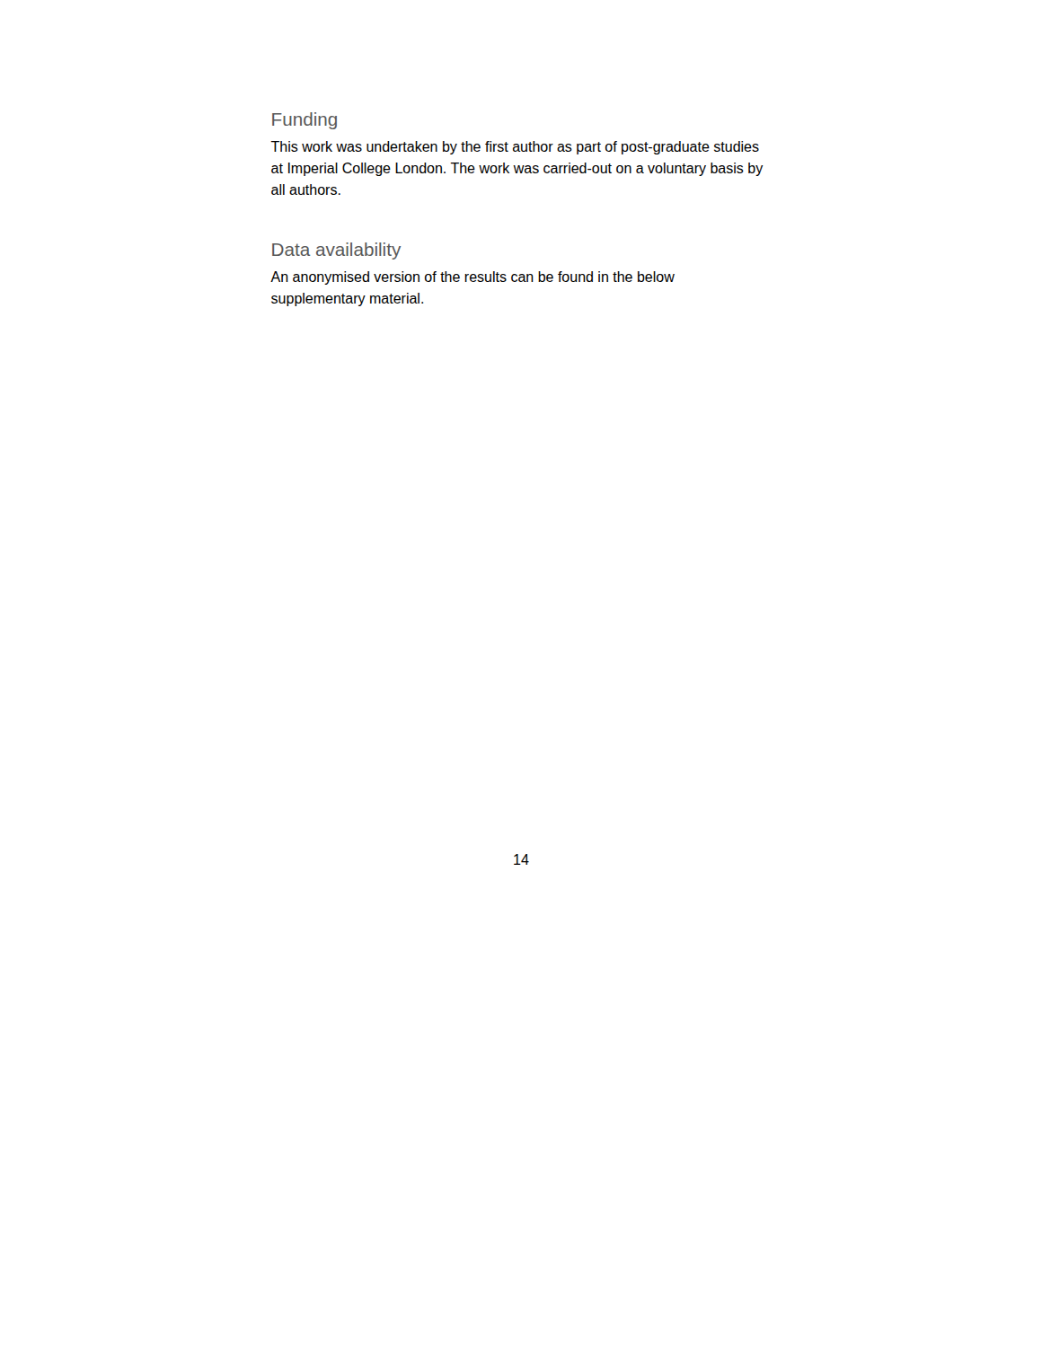Funding
This work was undertaken by the first author as part of post-graduate studies at Imperial College London. The work was carried-out on a voluntary basis by all authors.
Data availability
An anonymised version of the results can be found in the below supplementary material.
14